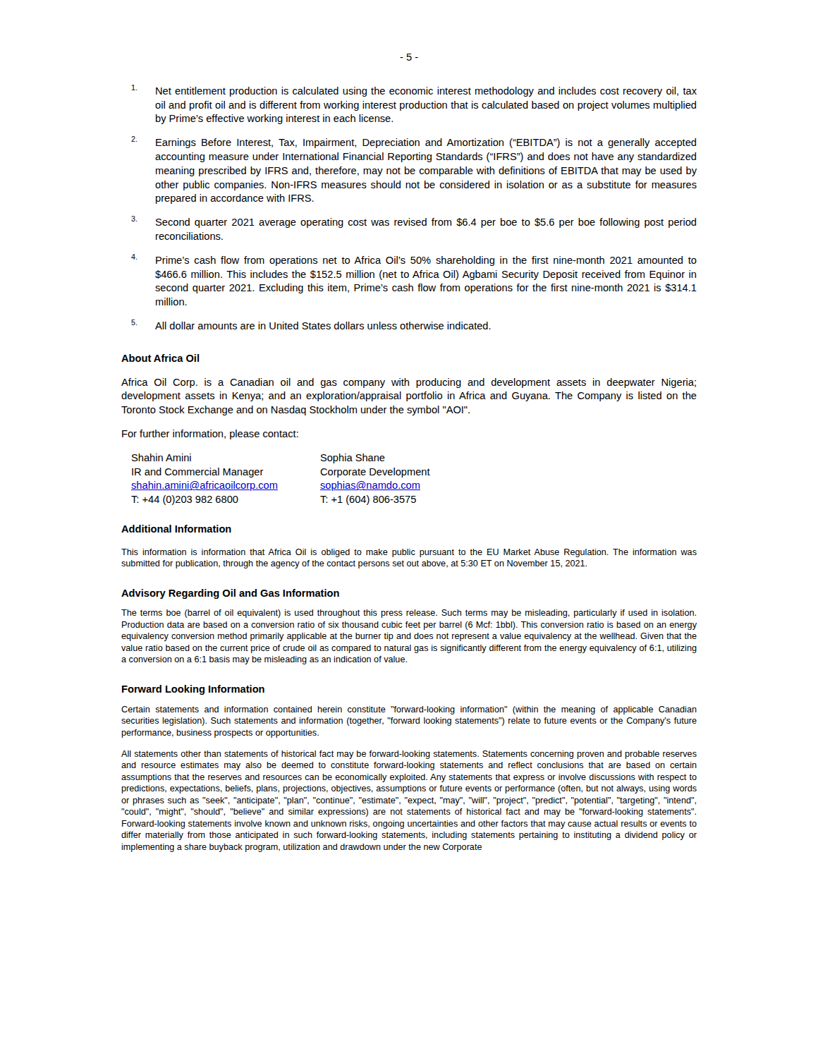- 5 -
Net entitlement production is calculated using the economic interest methodology and includes cost recovery oil, tax oil and profit oil and is different from working interest production that is calculated based on project volumes multiplied by Prime’s effective working interest in each license.
Earnings Before Interest, Tax, Impairment, Depreciation and Amortization (“EBITDA”) is not a generally accepted accounting measure under International Financial Reporting Standards (“IFRS”) and does not have any standardized meaning prescribed by IFRS and, therefore, may not be comparable with definitions of EBITDA that may be used by other public companies. Non-IFRS measures should not be considered in isolation or as a substitute for measures prepared in accordance with IFRS.
Second quarter 2021 average operating cost was revised from $6.4 per boe to $5.6 per boe following post period reconciliations.
Prime’s cash flow from operations net to Africa Oil’s 50% shareholding in the first nine-month 2021 amounted to $466.6 million. This includes the $152.5 million (net to Africa Oil) Agbami Security Deposit received from Equinor in second quarter 2021. Excluding this item, Prime’s cash flow from operations for the first nine-month 2021 is $314.1 million.
All dollar amounts are in United States dollars unless otherwise indicated.
About Africa Oil
Africa Oil Corp. is a Canadian oil and gas company with producing and development assets in deepwater Nigeria; development assets in Kenya; and an exploration/appraisal portfolio in Africa and Guyana. The Company is listed on the Toronto Stock Exchange and on Nasdaq Stockholm under the symbol "AOI".
For further information, please contact:
| Shahin Amini | Sophia Shane |
| IR and Commercial Manager | Corporate Development |
| shahin.amini@africaoilcorp.com | sophias@namdo.com |
| T: +44 (0)203 982 6800 | T: +1 (604) 806-3575 |
Additional Information
This information is information that Africa Oil is obliged to make public pursuant to the EU Market Abuse Regulation. The information was submitted for publication, through the agency of the contact persons set out above, at 5:30 ET on November 15, 2021.
Advisory Regarding Oil and Gas Information
The terms boe (barrel of oil equivalent) is used throughout this press release. Such terms may be misleading, particularly if used in isolation. Production data are based on a conversion ratio of six thousand cubic feet per barrel (6 Mcf: 1bbl). This conversion ratio is based on an energy equivalency conversion method primarily applicable at the burner tip and does not represent a value equivalency at the wellhead. Given that the value ratio based on the current price of crude oil as compared to natural gas is significantly different from the energy equivalency of 6:1, utilizing a conversion on a 6:1 basis may be misleading as an indication of value.
Forward Looking Information
Certain statements and information contained herein constitute "forward-looking information" (within the meaning of applicable Canadian securities legislation). Such statements and information (together, "forward looking statements") relate to future events or the Company's future performance, business prospects or opportunities.
All statements other than statements of historical fact may be forward-looking statements. Statements concerning proven and probable reserves and resource estimates may also be deemed to constitute forward-looking statements and reflect conclusions that are based on certain assumptions that the reserves and resources can be economically exploited. Any statements that express or involve discussions with respect to predictions, expectations, beliefs, plans, projections, objectives, assumptions or future events or performance (often, but not always, using words or phrases such as "seek", "anticipate", "plan", "continue", "estimate", "expect, "may", "will", "project", "predict", "potential", "targeting", "intend", "could", "might", "should", "believe" and similar expressions) are not statements of historical fact and may be "forward-looking statements". Forward-looking statements involve known and unknown risks, ongoing uncertainties and other factors that may cause actual results or events to differ materially from those anticipated in such forward-looking statements, including statements pertaining to instituting a dividend policy or implementing a share buyback program, utilization and drawdown under the new Corporate